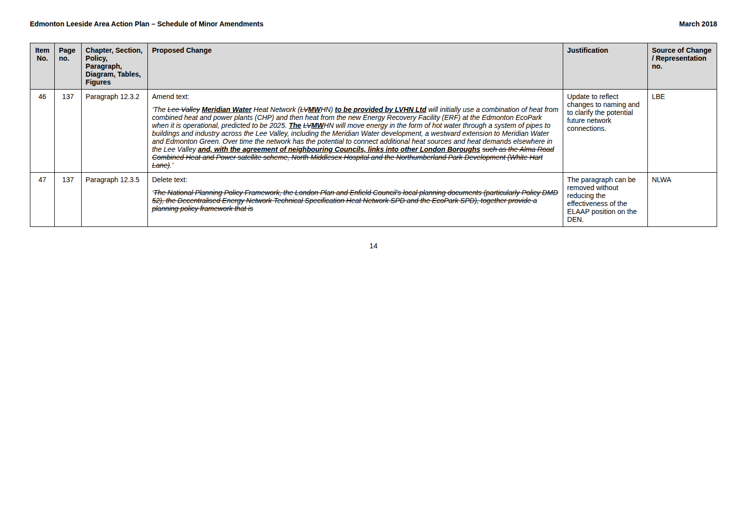Edmonton Leeside Area Action Plan – Schedule of Minor Amendments March 2018
| Item No. | Page no. | Chapter, Section, Policy, Paragraph, Diagram, Tables, Figures | Proposed Change | Justification | Source of Change / Representation no. |
| --- | --- | --- | --- | --- | --- |
| 46 | 137 | Paragraph 12.3.2 | Amend text: ‘The Lee Valley Meridian Water Heat Network ( LV MW HN) to be provided by LVHN Ltd will initially use a combination of heat from combined heat and power plants (CHP) and then heat from the new Energy Recovery Facility (ERF) at the Edmonton EcoPark when it is operational, predicted to be 2025. The LV MW HN will move energy in the form of hot water through a system of pipes to buildings and industry across the Lee Valley, including the Meridian Water development, a westward extension to Meridian Water and Edmonton Green. Over time the network has the potential to connect additional heat sources and heat demands elsewhere in the Lee Valley and, with the agreement of neighbouring Councils, links into other London Boroughs such as the Alma Road Combined Heat and Power satellite scheme, North Middlesex Hospital and the Northumberland Park Development (White Hart Lane) .’ | Update to reflect changes to naming and to clarify the potential future network connections. | LBE |
| 47 | 137 | Paragraph 12.3.5 | Delete text: ‘ The National Planning Policy Framework, the London Plan and Enfield Council’s local planning documents (particularly Policy DMD 52), the Decentralised Energy Network Technical Specification Heat Network SPD and the EcoPark SPD), together provide a planning policy framework that is | The paragraph can be removed without reducing the effectiveness of the ELAAP position on the DEN. | NLWA |
14